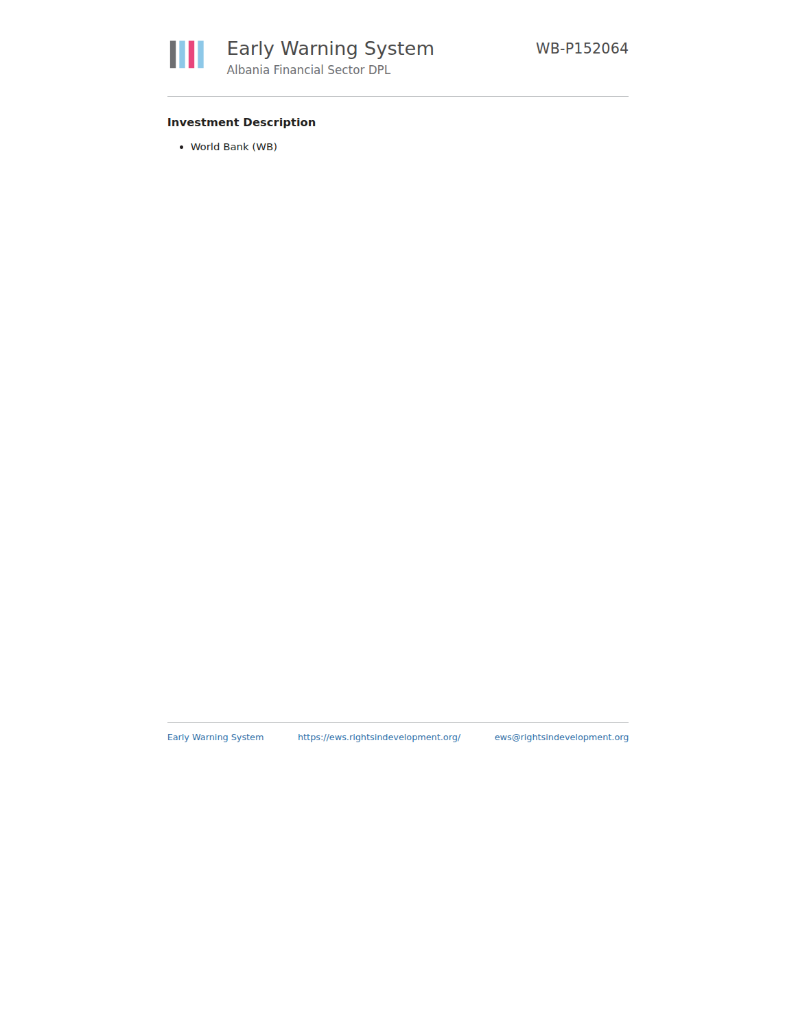Early Warning System
Albania Financial Sector DPL
WB-P152064
Investment Description
World Bank (WB)
Early Warning System
https://ews.rightsindevelopment.org/
ews@rightsindevelopment.org